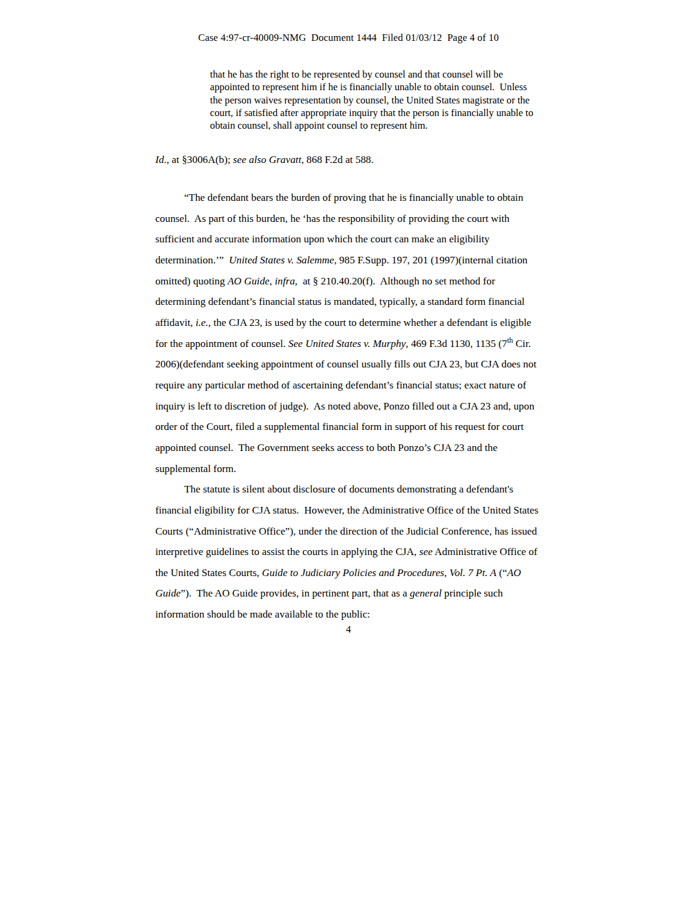Case 4:97-cr-40009-NMG Document 1444 Filed 01/03/12 Page 4 of 10
that he has the right to be represented by counsel and that counsel will be appointed to represent him if he is financially unable to obtain counsel. Unless the person waives representation by counsel, the United States magistrate or the court, if satisfied after appropriate inquiry that the person is financially unable to obtain counsel, shall appoint counsel to represent him.
Id., at §3006A(b); see also Gravatt, 868 F.2d at 588.
“The defendant bears the burden of proving that he is financially unable to obtain counsel. As part of this burden, he ‘has the responsibility of providing the court with sufficient and accurate information upon which the court can make an eligibility determination.’” United States v. Salemme, 985 F.Supp. 197, 201 (1997)(internal citation omitted) quoting AO Guide, infra, at § 210.40.20(f). Although no set method for determining defendant’s financial status is mandated, typically, a standard form financial affidavit, i.e., the CJA 23, is used by the court to determine whether a defendant is eligible for the appointment of counsel. See United States v. Murphy, 469 F.3d 1130, 1135 (7th Cir. 2006)(defendant seeking appointment of counsel usually fills out CJA 23, but CJA does not require any particular method of ascertaining defendant’s financial status; exact nature of inquiry is left to discretion of judge). As noted above, Ponzo filled out a CJA 23 and, upon order of the Court, filed a supplemental financial form in support of his request for court appointed counsel. The Government seeks access to both Ponzo’s CJA 23 and the supplemental form.
The statute is silent about disclosure of documents demonstrating a defendant's financial eligibility for CJA status. However, the Administrative Office of the United States Courts (“Administrative Office”), under the direction of the Judicial Conference, has issued interpretive guidelines to assist the courts in applying the CJA, see Administrative Office of the United States Courts, Guide to Judiciary Policies and Procedures, Vol. 7 Pt. A (“AO Guide”). The AO Guide provides, in pertinent part, that as a general principle such information should be made available to the public:
4